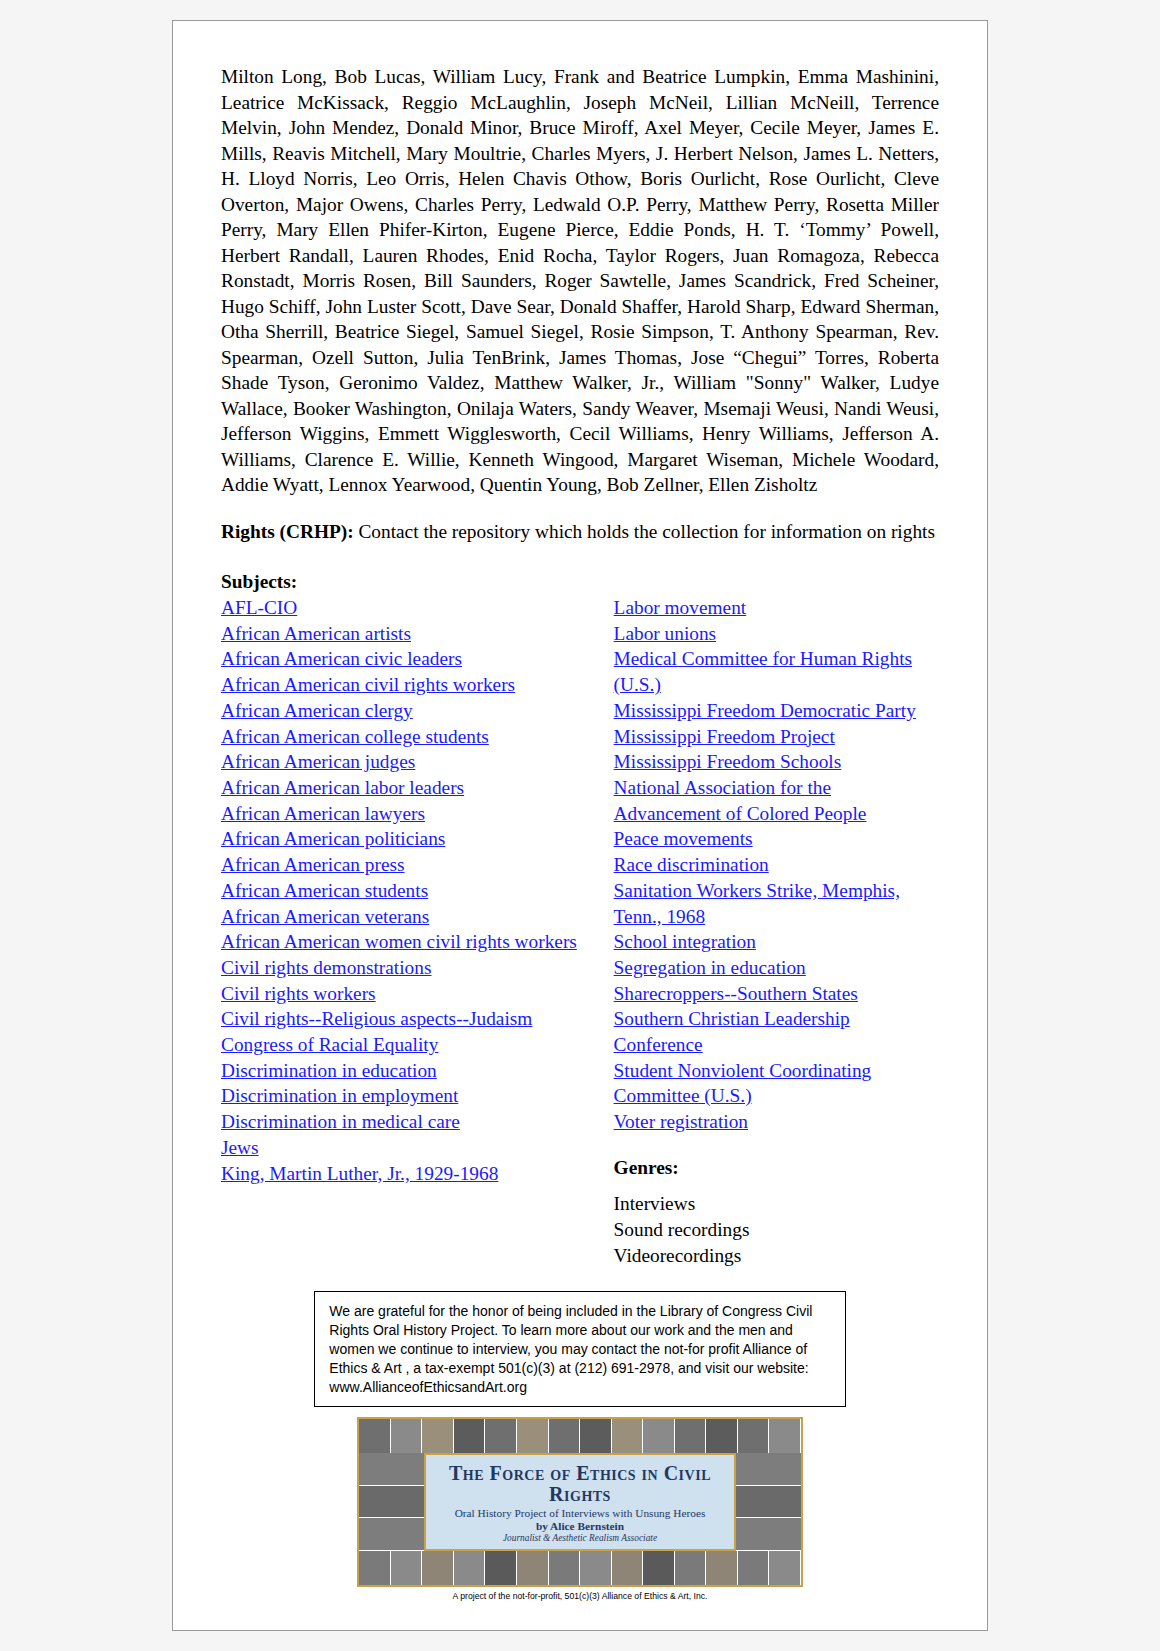Milton Long, Bob Lucas, William Lucy, Frank and Beatrice Lumpkin, Emma Mashinini, Leatrice McKissack, Reggio McLaughlin, Joseph McNeil, Lillian McNeill, Terrence Melvin, John Mendez, Donald Minor, Bruce Miroff, Axel Meyer, Cecile Meyer, James E. Mills, Reavis Mitchell, Mary Moultrie, Charles Myers, J. Herbert Nelson, James L. Netters, H. Lloyd Norris, Leo Orris, Helen Chavis Othow, Boris Ourlicht, Rose Ourlicht, Cleve Overton, Major Owens, Charles Perry, Ledwald O.P. Perry, Matthew Perry, Rosetta Miller Perry, Mary Ellen Phifer-Kirton, Eugene Pierce, Eddie Ponds, H. T. ‘Tommy’ Powell, Herbert Randall, Lauren Rhodes, Enid Rocha, Taylor Rogers, Juan Romagoza, Rebecca Ronstadt, Morris Rosen, Bill Saunders, Roger Sawtelle, James Scandrick, Fred Scheiner, Hugo Schiff, John Luster Scott, Dave Sear, Donald Shaffer, Harold Sharp, Edward Sherman, Otha Sherrill, Beatrice Siegel, Samuel Siegel, Rosie Simpson, T. Anthony Spearman, Rev. Spearman, Ozell Sutton, Julia TenBrink, James Thomas, Jose “Chegui” Torres, Roberta Shade Tyson, Geronimo Valdez, Matthew Walker, Jr., William "Sonny" Walker, Ludye Wallace, Booker Washington, Onilaja Waters, Sandy Weaver, Msemaji Weusi, Nandi Weusi, Jefferson Wiggins, Emmett Wigglesworth, Cecil Williams, Henry Williams, Jefferson A. Williams, Clarence E. Willie, Kenneth Wingood, Margaret Wiseman, Michele Woodard, Addie Wyatt, Lennox Yearwood, Quentin Young, Bob Zellner, Ellen Zisholtz
Rights (CRHP): Contact the repository which holds the collection for information on rights
Subjects:
AFL-CIO
African American artists
African American civic leaders
African American civil rights workers
African American clergy
African American college students
African American judges
African American labor leaders
African American lawyers
African American politicians
African American press
African American students
African American veterans
African American women civil rights workers
Civil rights demonstrations
Civil rights workers
Civil rights--Religious aspects--Judaism
Congress of Racial Equality
Discrimination in education
Discrimination in employment
Discrimination in medical care
Jews
King, Martin Luther, Jr., 1929-1968
Labor movement
Labor unions
Medical Committee for Human Rights (U.S.)
Mississippi Freedom Democratic Party
Mississippi Freedom Project
Mississippi Freedom Schools
National Association for the Advancement of Colored People
Peace movements
Race discrimination
Sanitation Workers Strike, Memphis, Tenn., 1968
School integration
Segregation in education
Sharecroppers--Southern States
Southern Christian Leadership Conference
Student Nonviolent Coordinating Committee (U.S.)
Voter registration
Genres:
Interviews Sound recordings Videorecordings
We are grateful for the honor of being included in the Library of Congress Civil Rights Oral History Project. To learn more about our work and the men and women we continue to interview, you may contact the not-for profit Alliance of Ethics & Art , a tax-exempt 501(c)(3) at (212) 691-2978, and visit our website: www.AllianceofEthicsandArt.org
The Force of Ethics in Civil Rights
Oral History Project of Interviews with Unsung Heroes
by Alice Bernstein
Journalist & Aesthetic Realism Associate
A project of the not-for-profit, 501(c)(3) Alliance of Ethics & Art, Inc.